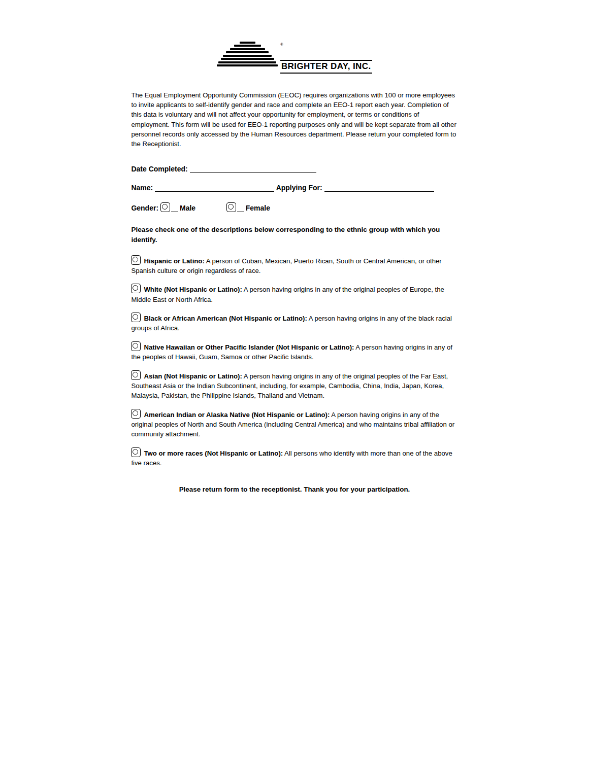®
BRIGHTER DAY, INC.
The Equal Employment Opportunity Commission (EEOC) requires organizations with 100 or more employees to invite applicants to self-identify gender and race and complete an EEO-1 report each year. Completion of this data is voluntary and will not affect your opportunity for employment, or terms or conditions of employment. This form will be used for EEO-1 reporting purposes only and will be kept separate from all other personnel records only accessed by the Human Resources department. Please return your completed form to the Receptionist.
Date Completed:
Name: Applying For:
Gender: Male Female
Please check one of the descriptions below corresponding to the ethnic group with which you identify.
Hispanic or Latino: A person of Cuban, Mexican, Puerto Rican, South or Central American, or other Spanish culture or origin regardless of race.
White (Not Hispanic or Latino): A person having origins in any of the original peoples of Europe, the Middle East or North Africa.
Black or African American (Not Hispanic or Latino): A person having origins in any of the black racial groups of Africa.
Native Hawaiian or Other Pacific Islander (Not Hispanic or Latino): A person having origins in any of the peoples of Hawaii, Guam, Samoa or other Pacific Islands.
Asian (Not Hispanic or Latino): A person having origins in any of the original peoples of the Far East, Southeast Asia or the Indian Subcontinent, including, for example, Cambodia, China, India, Japan, Korea, Malaysia, Pakistan, the Philippine Islands, Thailand and Vietnam.
American Indian or Alaska Native (Not Hispanic or Latino): A person having origins in any of the original peoples of North and South America (including Central America) and who maintains tribal affiliation or community attachment.
Two or more races (Not Hispanic or Latino): All persons who identify with more than one of the above five races.
Please return form to the receptionist. Thank you for your participation.